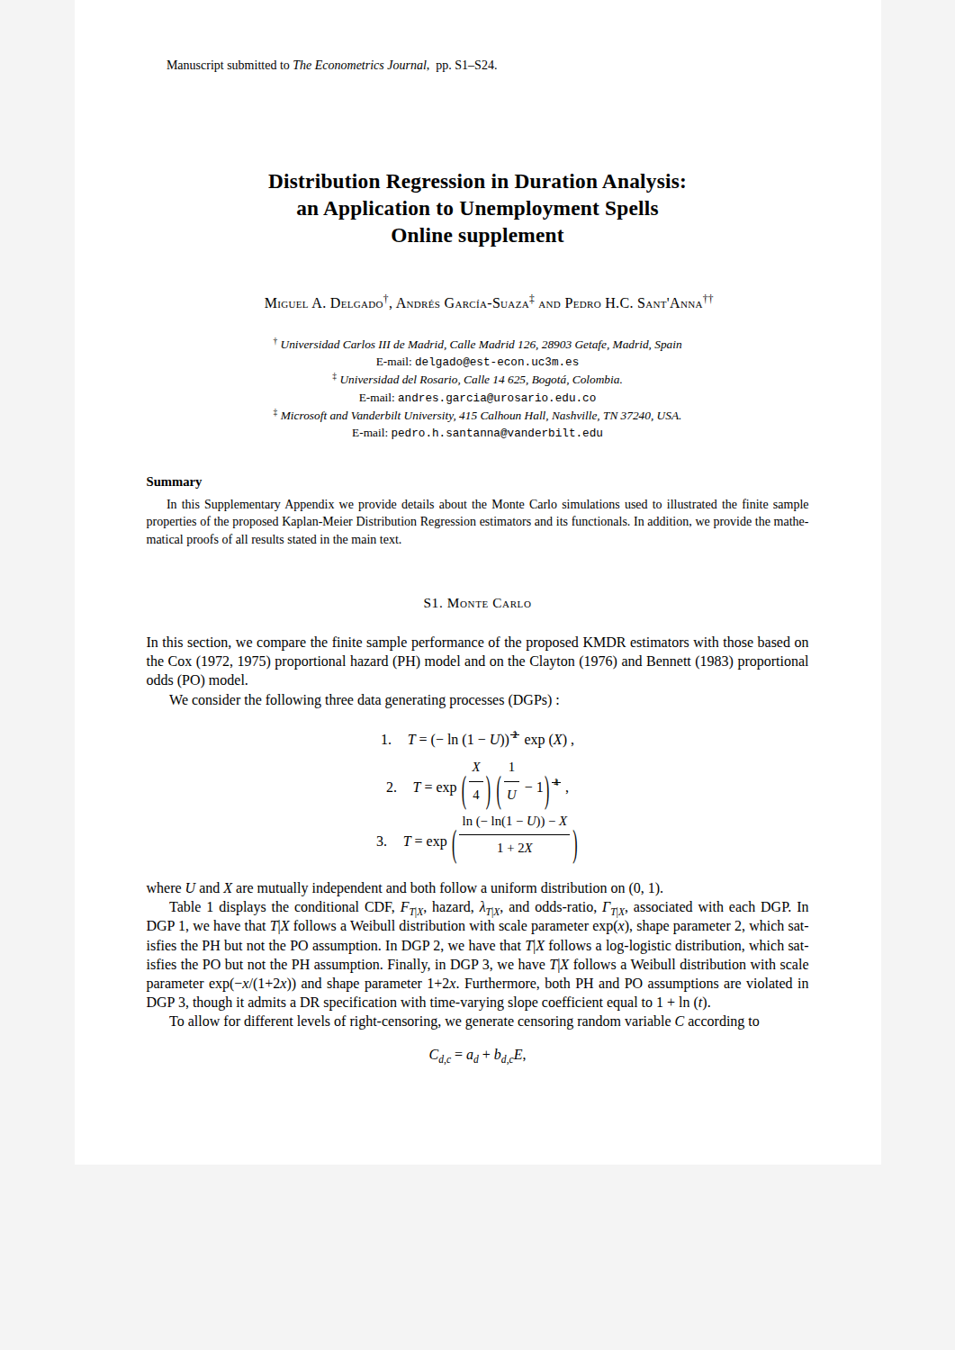Manuscript submitted to The Econometrics Journal, pp. S1–S24.
Distribution Regression in Duration Analysis:
an Application to Unemployment Spells
Online supplement
Miguel A. Delgado†, Andrés García-Suaza‡ and Pedro H.C. Sant'Anna††
† Universidad Carlos III de Madrid, Calle Madrid 126, 28903 Getafe, Madrid, Spain
E-mail: delgado@est-econ.uc3m.es
‡ Universidad del Rosario, Calle 14 625, Bogotá, Colombia.
E-mail: andres.garcia@urosario.edu.co
‡ Microsoft and Vanderbilt University, 415 Calhoun Hall, Nashville, TN 37240, USA.
E-mail: pedro.h.santanna@vanderbilt.edu
Summary
In this Supplementary Appendix we provide details about the Monte Carlo simulations used to illustrated the finite sample properties of the proposed Kaplan-Meier Distribution Regression estimators and its functionals. In addition, we provide the mathematical proofs of all results stated in the main text.
S1. Monte Carlo
In this section, we compare the finite sample performance of the proposed KMDR estimators with those based on the Cox (1972, 1975) proportional hazard (PH) model and on the Clayton (1976) and Bennett (1983) proportional odds (PO) model.
We consider the following three data generating processes (DGPs) :
1. T = (− ln (1 − U))12 exp (X) , 2. T = exp (X 4) (1 U − 1)14 , 3. T = exp (ln (− ln(1 − U)) − X 1 + 2X)
where U and X are mutually independent and both follow a uniform distribution on (0, 1).
Table 1 displays the conditional CDF, FT|X, hazard, λT|X, and odds-ratio, ΓT|X, associated with each DGP. In DGP 1, we have that T|X follows a Weibull distribution with scale parameter exp(x), shape parameter 2, which satisfies the PH but not the PO assumption. In DGP 2, we have that T|X follows a log-logistic distribution, which satisfies the PO but not the PH assumption. Finally, in DGP 3, we have T|X follows a Weibull distribution with scale parameter exp(−x/(1+2x)) and shape parameter 1+2x. Furthermore, both PH and PO assumptions are violated in DGP 3, though it admits a DR specification with time-varying slope coefficient equal to 1 + ln (t).
To allow for different levels of right-censoring, we generate censoring random variable C according to
Cd,c = ad + bd,cE,